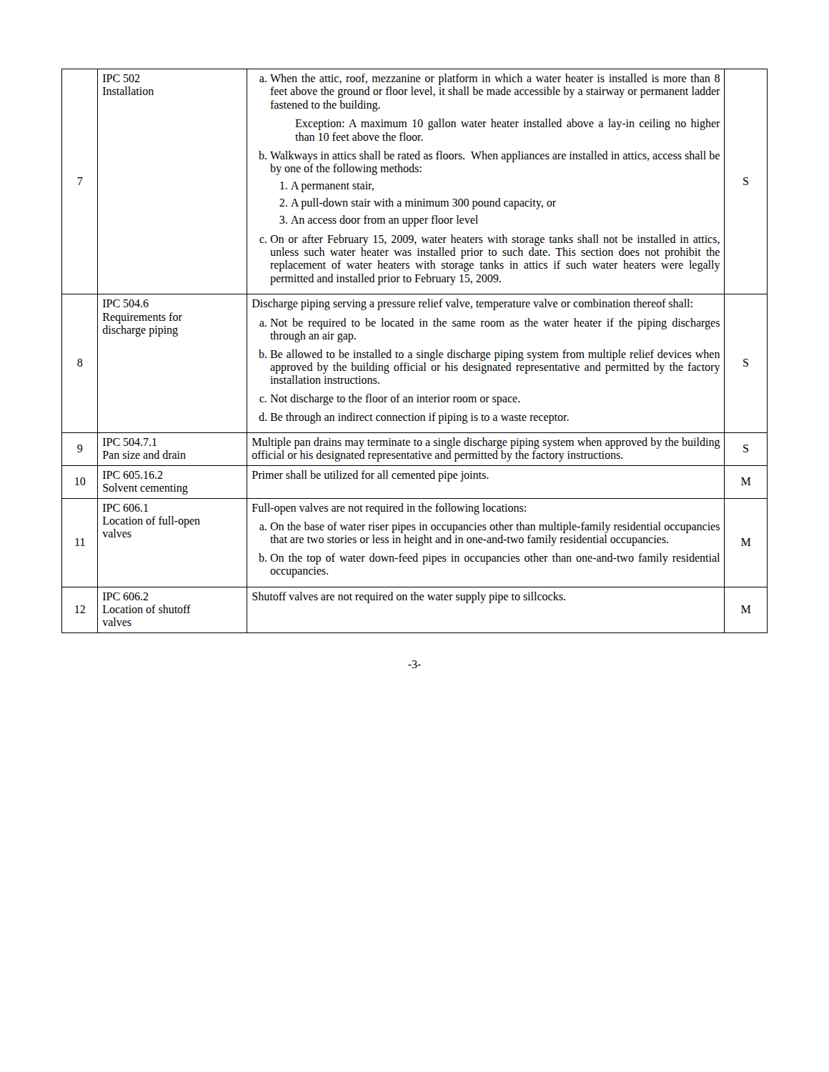| 7 | IPC 502 Installation | When the attic, roof, mezzanine or platform in which a water heater is installed is more than 8 feet above the ground or floor level, it shall be made accessible by a stairway or permanent ladder fastened to the building. Exception: A maximum 10 gallon water heater installed above a lay-in ceiling no higher than 10 feet above the floor. Walkways in attics shall be rated as floors. When appliances are installed in attics, access shall be by one of the following methods: A permanent stair, A pull-down stair with a minimum 300 pound capacity, or An access door from an upper floor level On or after February 15, 2009, water heaters with storage tanks shall not be installed in attics, unless such water heater was installed prior to such date. This section does not prohibit the replacement of water heaters with storage tanks in attics if such water heaters were legally permitted and installed prior to February 15, 2009. | S |
| 8 | IPC 504.6 Requirements for discharge piping | Discharge piping serving a pressure relief valve, temperature valve or combination thereof shall: Not be required to be located in the same room as the water heater if the piping discharges through an air gap. Be allowed to be installed to a single discharge piping system from multiple relief devices when approved by the building official or his designated representative and permitted by the factory installation instructions. Not discharge to the floor of an interior room or space. Be through an indirect connection if piping is to a waste receptor. | S |
| 9 | IPC 504.7.1 Pan size and drain | Multiple pan drains may terminate to a single discharge piping system when approved by the building official or his designated representative and permitted by the factory instructions. | S |
| 10 | IPC 605.16.2 Solvent cementing | Primer shall be utilized for all cemented pipe joints. | M |
| 11 | IPC 606.1 Location of full-open valves | Full-open valves are not required in the following locations: On the base of water riser pipes in occupancies other than multiple-family residential occupancies that are two stories or less in height and in one-and-two family residential occupancies. On the top of water down-feed pipes in occupancies other than one-and-two family residential occupancies. | M |
| 12 | IPC 606.2 Location of shutoff valves | Shutoff valves are not required on the water supply pipe to sillcocks. | M |
-3-